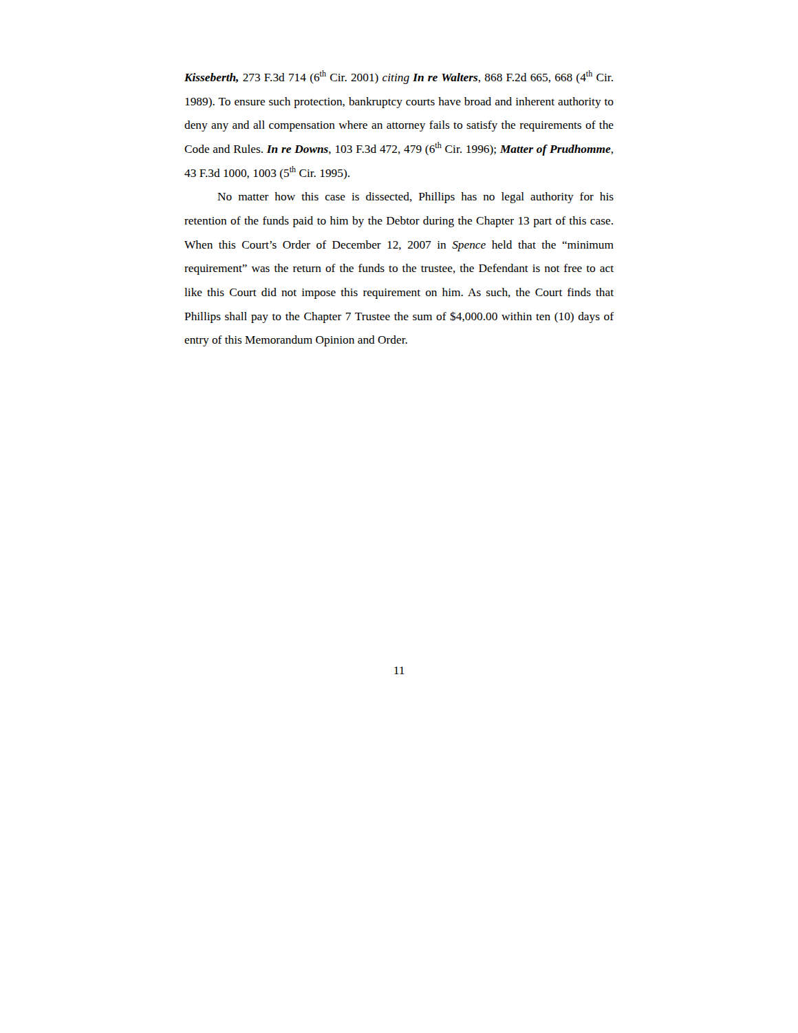Kisseberth, 273 F.3d 714 (6th Cir. 2001) citing In re Walters, 868 F.2d 665, 668 (4th Cir. 1989). To ensure such protection, bankruptcy courts have broad and inherent authority to deny any and all compensation where an attorney fails to satisfy the requirements of the Code and Rules. In re Downs, 103 F.3d 472, 479 (6th Cir. 1996); Matter of Prudhomme, 43 F.3d 1000, 1003 (5th Cir. 1995).
No matter how this case is dissected, Phillips has no legal authority for his retention of the funds paid to him by the Debtor during the Chapter 13 part of this case. When this Court’s Order of December 12, 2007 in Spence held that the “minimum requirement” was the return of the funds to the trustee, the Defendant is not free to act like this Court did not impose this requirement on him. As such, the Court finds that Phillips shall pay to the Chapter 7 Trustee the sum of $4,000.00 within ten (10) days of entry of this Memorandum Opinion and Order.
11